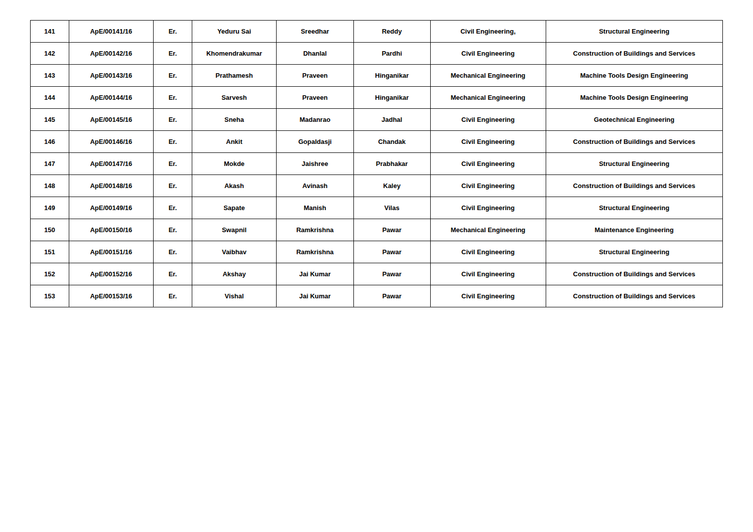| 141 | ApE/00141/16 | Er. | Yeduru Sai | Sreedhar | Reddy | Civil Engineering, | Structural Engineering |
| 142 | ApE/00142/16 | Er. | Khomendrakumar | Dhanlal | Pardhi | Civil Engineering | Construction of Buildings and Services |
| 143 | ApE/00143/16 | Er. | Prathamesh | Praveen | Hinganikar | Mechanical Engineering | Machine Tools Design Engineering |
| 144 | ApE/00144/16 | Er. | Sarvesh | Praveen | Hinganikar | Mechanical Engineering | Machine Tools Design Engineering |
| 145 | ApE/00145/16 | Er. | Sneha | Madanrao | Jadhal | Civil Engineering | Geotechnical Engineering |
| 146 | ApE/00146/16 | Er. | Ankit | Gopaldasji | Chandak | Civil Engineering | Construction of Buildings and Services |
| 147 | ApE/00147/16 | Er. | Mokde | Jaishree | Prabhakar | Civil Engineering | Structural Engineering |
| 148 | ApE/00148/16 | Er. | Akash | Avinash | Kaley | Civil Engineering | Construction of Buildings and Services |
| 149 | ApE/00149/16 | Er. | Sapate | Manish | Vilas | Civil Engineering | Structural Engineering |
| 150 | ApE/00150/16 | Er. | Swapnil | Ramkrishna | Pawar | Mechanical Engineering | Maintenance Engineering |
| 151 | ApE/00151/16 | Er. | Vaibhav | Ramkrishna | Pawar | Civil Engineering | Structural Engineering |
| 152 | ApE/00152/16 | Er. | Akshay | Jai Kumar | Pawar | Civil Engineering | Construction of Buildings and Services |
| 153 | ApE/00153/16 | Er. | Vishal | Jai Kumar | Pawar | Civil Engineering | Construction of Buildings and Services |